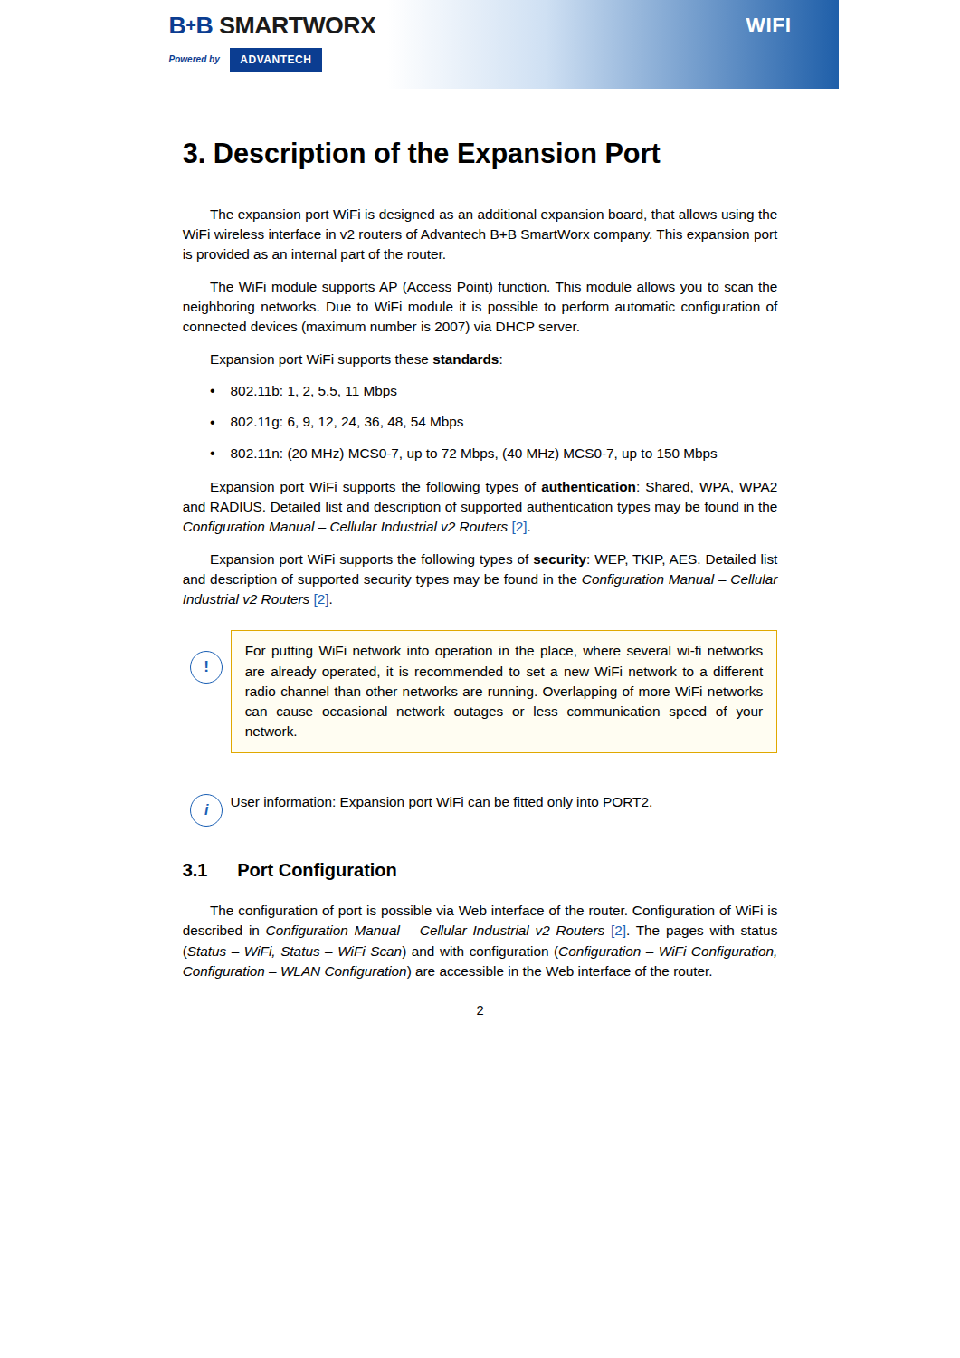B+B SMARTWORX
Powered by ADVANTECH
WIFI
3. Description of the Expansion Port
The expansion port WiFi is designed as an additional expansion board, that allows using the WiFi wireless interface in v2 routers of Advantech B+B SmartWorx company. This expansion port is provided as an internal part of the router.
The WiFi module supports AP (Access Point) function. This module allows you to scan the neighboring networks. Due to WiFi module it is possible to perform automatic configuration of connected devices (maximum number is 2007) via DHCP server.
Expansion port WiFi supports these standards:
802.11b: 1, 2, 5.5, 11 Mbps
802.11g: 6, 9, 12, 24, 36, 48, 54 Mbps
802.11n: (20 MHz) MCS0-7, up to 72 Mbps, (40 MHz) MCS0-7, up to 150 Mbps
Expansion port WiFi supports the following types of authentication: Shared, WPA, WPA2 and RADIUS. Detailed list and description of supported authentication types may be found in the Configuration Manual – Cellular Industrial v2 Routers [2].
Expansion port WiFi supports the following types of security: WEP, TKIP, AES. Detailed list and description of supported security types may be found in the Configuration Manual – Cellular Industrial v2 Routers [2].
!
For putting WiFi network into operation in the place, where several wi-fi networks are already operated, it is recommended to set a new WiFi network to a different radio channel than other networks are running. Overlapping of more WiFi networks can cause occasional network outages or less communication speed of your network.
i
User information: Expansion port WiFi can be fitted only into PORT2.
3.1 Port Configuration
The configuration of port is possible via Web interface of the router. Configuration of WiFi is described in Configuration Manual – Cellular Industrial v2 Routers [2]. The pages with status (Status – WiFi, Status – WiFi Scan) and with configuration (Configuration – WiFi Configuration, Configuration – WLAN Configuration) are accessible in the Web interface of the router.
2